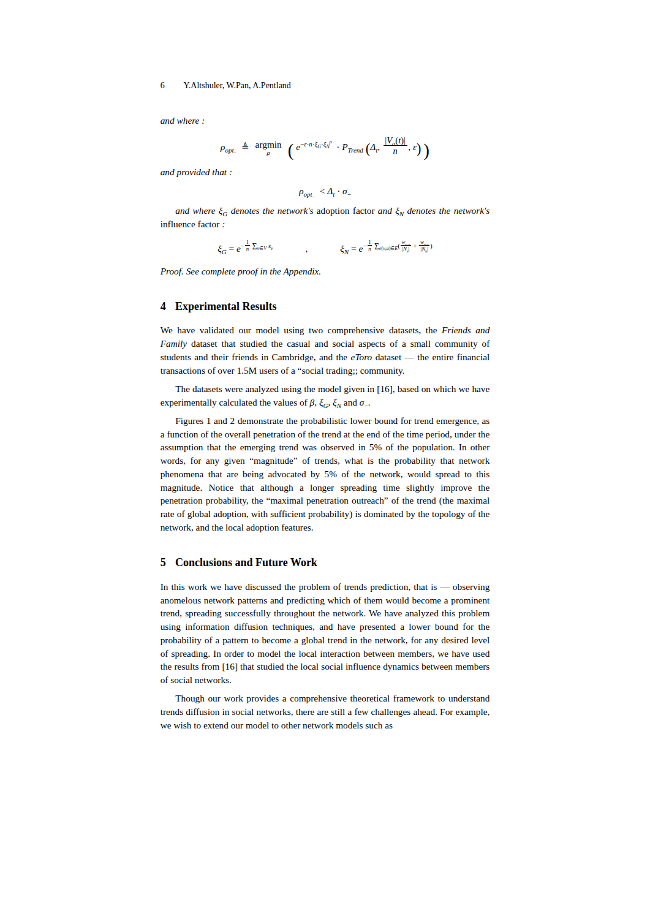6 Y.Altshuler, W.Pan, A.Pentland
and where :
ρopt− ≜ argmin ρ ( e−ε·n·ξG·ξNρ · PTrend (Δt, |Va(t)|n, ε) )
and provided that :
ρopt− < Δt · σ−
and where ξG denotes the network's adoption factor and ξN denotes the network's influence factor :
ξG = e−1 n Σv∈V sv , ξN = e−1 n Σe(v,u)∈E(wu,v|Nv| + wv,u|Nu|)
Proof. See complete proof in the Appendix.
4 Experimental Results
We have validated our model using two comprehensive datasets, the Friends and Family dataset that studied the casual and social aspects of a small community of students and their friends in Cambridge, and the eToro dataset — the entire financial transactions of over 1.5M users of a “social trading;; community.
The datasets were analyzed using the model given in [16], based on which we have experimentally calculated the values of β, ξG, ξN and σ−.
Figures 1 and 2 demonstrate the probabilistic lower bound for trend emergence, as a function of the overall penetration of the trend at the end of the time period, under the assumption that the emerging trend was observed in 5% of the population. In other words, for any given “magnitude” of trends, what is the probability that network phenomena that are being advocated by 5% of the network, would spread to this magnitude. Notice that although a longer spreading time slightly improve the penetration probability, the “maximal penetration outreach” of the trend (the maximal rate of global adoption, with sufficient probability) is dominated by the topology of the network, and the local adoption features.
5 Conclusions and Future Work
In this work we have discussed the problem of trends prediction, that is — observing anomelous network patterns and predicting which of them would become a prominent trend, spreading successfully throughout the network. We have analyzed this problem using information diffusion techniques, and have presented a lower bound for the probability of a pattern to become a global trend in the network, for any desired level of spreading. In order to model the local interaction between members, we have used the results from [16] that studied the local social influence dynamics between members of social networks.
Though our work provides a comprehensive theoretical framework to understand trends diffusion in social networks, there are still a few challenges ahead. For example, we wish to extend our model to other network models such as